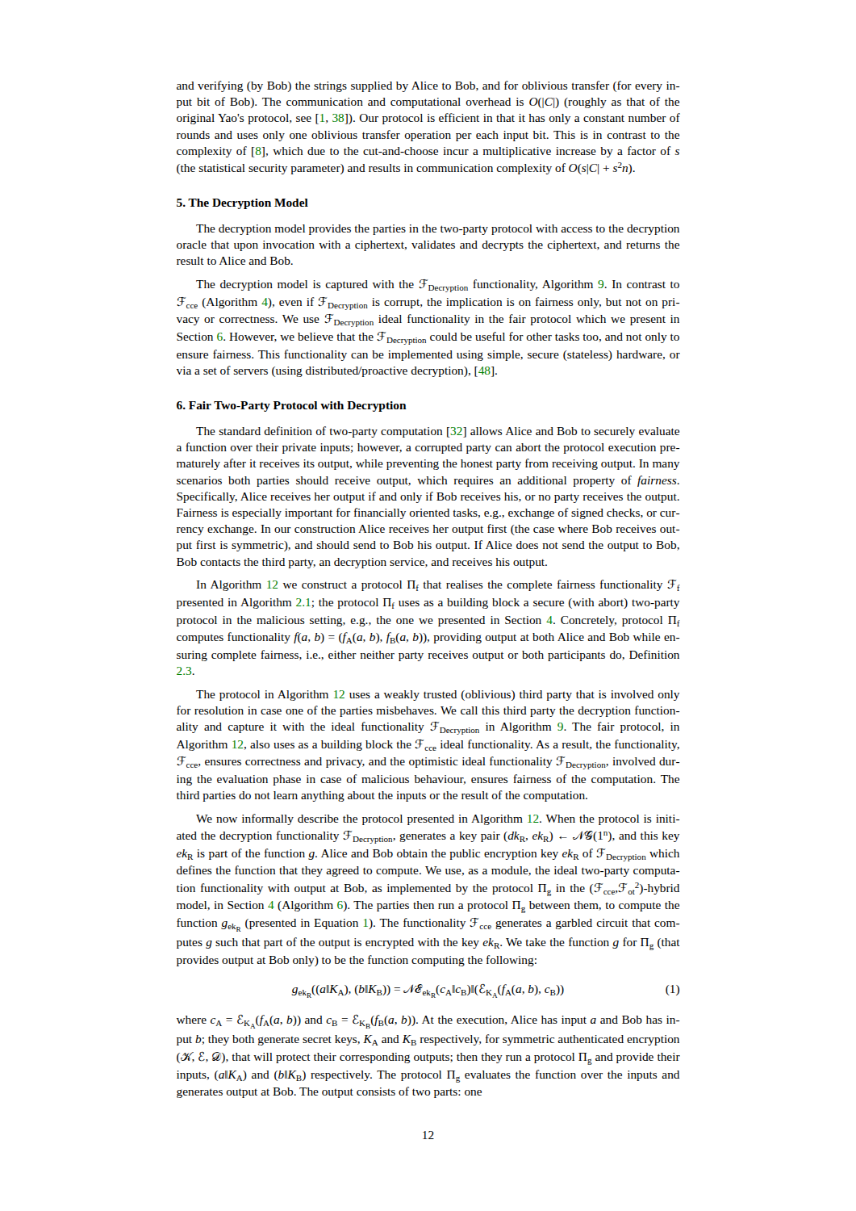and verifying (by Bob) the strings supplied by Alice to Bob, and for oblivious transfer (for every input bit of Bob). The communication and computational overhead is O(|C|) (roughly as that of the original Yao's protocol, see [1, 38]). Our protocol is efficient in that it has only a constant number of rounds and uses only one oblivious transfer operation per each input bit. This is in contrast to the complexity of [8], which due to the cut-and-choose incur a multiplicative increase by a factor of s (the statistical security parameter) and results in communication complexity of O(s|C| + s 2 n).
5. The Decryption Model
The decryption model provides the parties in the two-party protocol with access to the decryption oracle that upon invocation with a ciphertext, validates and decrypts the ciphertext, and returns the result to Alice and Bob.
The decryption model is captured with the ℱDecryption functionality, Algorithm 9. In contrast to ℱcce (Algorithm 4), even if ℱDecryption is corrupt, the implication is on fairness only, but not on privacy or correctness. We use ℱDecryption ideal functionality in the fair protocol which we present in Section 6. However, we believe that the ℱDecryption could be useful for other tasks too, and not only to ensure fairness. This functionality can be implemented using simple, secure (stateless) hardware, or via a set of servers (using distributed/proactive decryption), [48].
6. Fair Two-Party Protocol with Decryption
The standard definition of two-party computation [32] allows Alice and Bob to securely evaluate a function over their private inputs; however, a corrupted party can abort the protocol execution prematurely after it receives its output, while preventing the honest party from receiving output. In many scenarios both parties should receive output, which requires an additional property of fairness. Specifically, Alice receives her output if and only if Bob receives his, or no party receives the output. Fairness is especially important for financially oriented tasks, e.g., exchange of signed checks, or currency exchange. In our construction Alice receives her output first (the case where Bob receives output first is symmetric), and should send to Bob his output. If Alice does not send the output to Bob, Bob contacts the third party, an decryption service, and receives his output.
In Algorithm 12 we construct a protocol Πf that realises the complete fairness functionality ℱf presented in Algorithm 2.1; the protocol Πf uses as a building block a secure (with abort) two-party protocol in the malicious setting, e.g., the one we presented in Section 4. Concretely, protocol Πf computes functionality f(a, b) = (fA(a, b), fB(a, b)), providing output at both Alice and Bob while ensuring complete fairness, i.e., either neither party receives output or both participants do, Definition 2.3.
The protocol in Algorithm 12 uses a weakly trusted (oblivious) third party that is involved only for resolution in case one of the parties misbehaves. We call this third party the decryption functionality and capture it with the ideal functionality ℱDecryption in Algorithm 9. The fair protocol, in Algorithm 12, also uses as a building block the ℱcce ideal functionality. As a result, the functionality, ℱcce, ensures correctness and privacy, and the optimistic ideal functionality ℱDecryption, involved during the evaluation phase in case of malicious behaviour, ensures fairness of the computation. The third parties do not learn anything about the inputs or the result of the computation.
We now informally describe the protocol presented in Algorithm 12. When the protocol is initiated the decryption functionality ℱDecryption, generates a key pair (dk R, ek R) ← 𝒩𝒢(1n), and this key ek R is part of the function g. Alice and Bob obtain the public encryption key ek R of ℱDecryption which defines the function that they agreed to compute. We use, as a module, the ideal two-party computation functionality with output at Bob, as implemented by the protocol Πg in the (ℱcce,ℱot 2)-hybrid model, in Section 4 (Algorithm 6). The parties then run a protocol Πg between them, to compute the function gekR (presented in Equation 1). The functionality ℱcce generates a garbled circuit that computes g such that part of the output is encrypted with the key ek R. We take the function g for Πg (that provides output at Bob only) to be the function computing the following:
gekR((a‖KA), (b‖KB)) = 𝒩ℰ ekR(cA‖cB)‖(ℰKA(fA(a, b), cB)) (1)
where cA = ℰKA(fA(a, b)) and cB = ℰKB(fB(a, b)). At the execution, Alice has input a and Bob has input b; they both generate secret keys, KA and KB respectively, for symmetric authenticated encryption (𝒦, ℰ, 𝒟), that will protect their corresponding outputs; then they run a protocol Πg and provide their inputs, (a‖KA) and (b‖KB) respectively. The protocol Πg evaluates the function over the inputs and generates output at Bob. The output consists of two parts: one
12